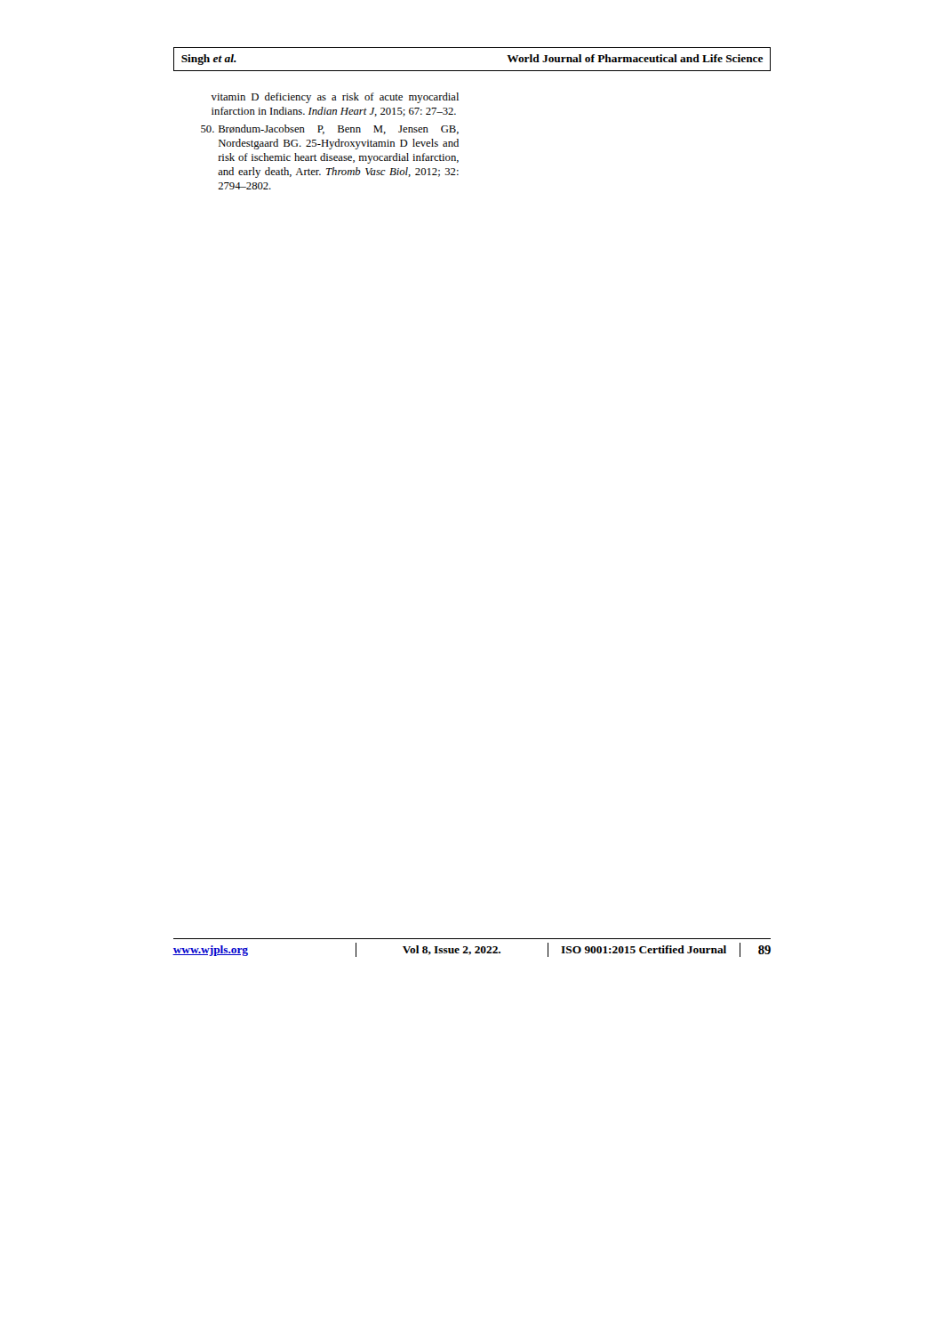Singh et al.
World Journal of Pharmaceutical and Life Science
vitamin D deficiency as a risk of acute myocardial infarction in Indians. Indian Heart J, 2015; 67: 27–32.
50. Brøndum-Jacobsen P, Benn M, Jensen GB, Nordestgaard BG. 25-Hydroxyvitamin D levels and risk of ischemic heart disease, myocardial infarction, and early death, Arter. Thromb Vasc Biol, 2012; 32: 2794–2802.
www.wjpls.org
Vol 8, Issue 2, 2022.
ISO 9001:2015 Certified Journal
89